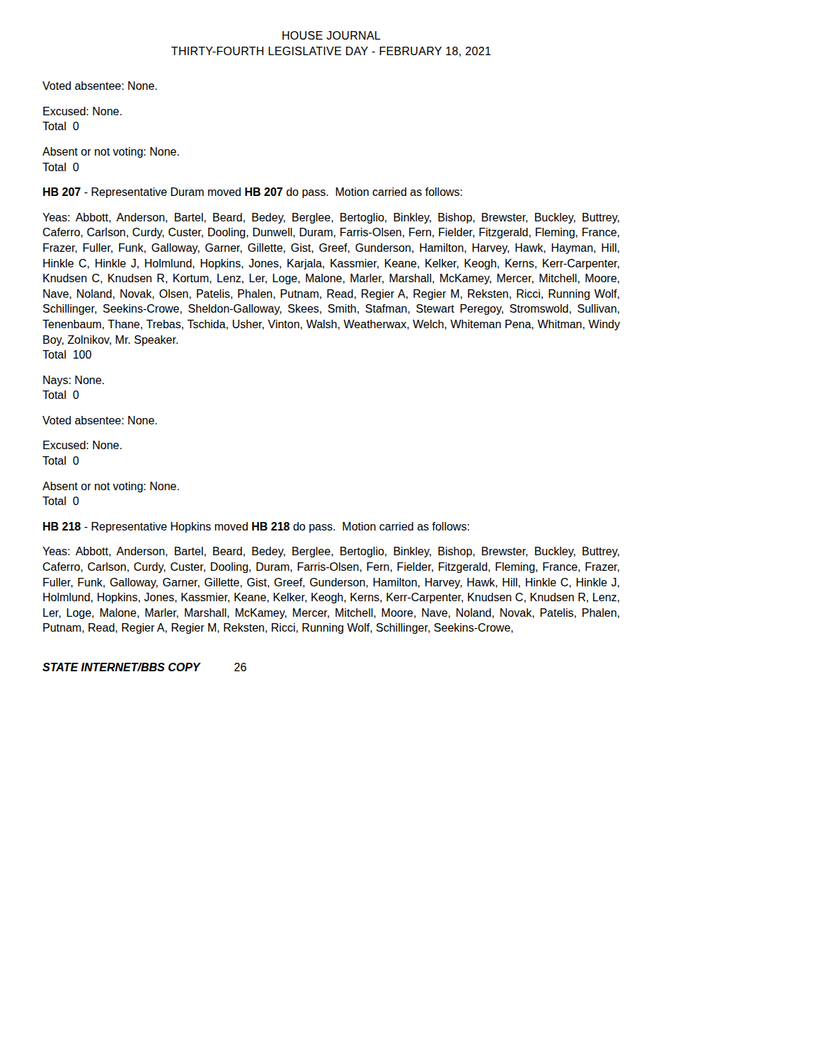HOUSE JOURNAL
THIRTY-FOURTH LEGISLATIVE DAY - FEBRUARY 18, 2021
Voted absentee: None.
Excused: None.
Total 0
Absent or not voting: None.
Total 0
HB 207 - Representative Duram moved HB 207 do pass. Motion carried as follows:
Yeas: Abbott, Anderson, Bartel, Beard, Bedey, Berglee, Bertoglio, Binkley, Bishop, Brewster, Buckley, Buttrey, Caferro, Carlson, Curdy, Custer, Dooling, Dunwell, Duram, Farris-Olsen, Fern, Fielder, Fitzgerald, Fleming, France, Frazer, Fuller, Funk, Galloway, Garner, Gillette, Gist, Greef, Gunderson, Hamilton, Harvey, Hawk, Hayman, Hill, Hinkle C, Hinkle J, Holmlund, Hopkins, Jones, Karjala, Kassmier, Keane, Kelker, Keogh, Kerns, Kerr-Carpenter, Knudsen C, Knudsen R, Kortum, Lenz, Ler, Loge, Malone, Marler, Marshall, McKamey, Mercer, Mitchell, Moore, Nave, Noland, Novak, Olsen, Patelis, Phalen, Putnam, Read, Regier A, Regier M, Reksten, Ricci, Running Wolf, Schillinger, Seekins-Crowe, Sheldon-Galloway, Skees, Smith, Stafman, Stewart Peregoy, Stromswold, Sullivan, Tenenbaum, Thane, Trebas, Tschida, Usher, Vinton, Walsh, Weatherwax, Welch, Whiteman Pena, Whitman, Windy Boy, Zolnikov, Mr. Speaker.
Total 100
Nays: None.
Total 0
Voted absentee: None.
Excused: None.
Total 0
Absent or not voting: None.
Total 0
HB 218 - Representative Hopkins moved HB 218 do pass. Motion carried as follows:
Yeas: Abbott, Anderson, Bartel, Beard, Bedey, Berglee, Bertoglio, Binkley, Bishop, Brewster, Buckley, Buttrey, Caferro, Carlson, Curdy, Custer, Dooling, Duram, Farris-Olsen, Fern, Fielder, Fitzgerald, Fleming, France, Frazer, Fuller, Funk, Galloway, Garner, Gillette, Gist, Greef, Gunderson, Hamilton, Harvey, Hawk, Hill, Hinkle C, Hinkle J, Holmlund, Hopkins, Jones, Kassmier, Keane, Kelker, Keogh, Kerns, Kerr-Carpenter, Knudsen C, Knudsen R, Lenz, Ler, Loge, Malone, Marler, Marshall, McKamey, Mercer, Mitchell, Moore, Nave, Noland, Novak, Patelis, Phalen, Putnam, Read, Regier A, Regier M, Reksten, Ricci, Running Wolf, Schillinger, Seekins-Crowe,
STATE INTERNET/BBS COPY 26